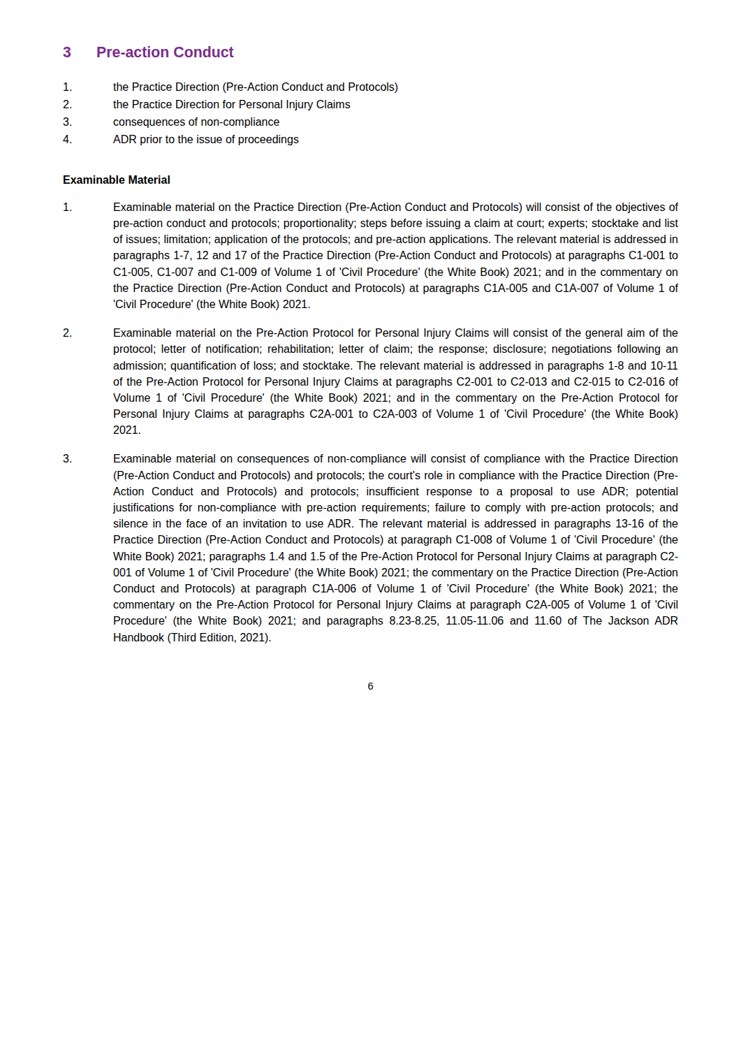3 Pre-action Conduct
1. the Practice Direction (Pre-Action Conduct and Protocols)
2. the Practice Direction for Personal Injury Claims
3. consequences of non-compliance
4. ADR prior to the issue of proceedings
Examinable Material
1. Examinable material on the Practice Direction (Pre-Action Conduct and Protocols) will consist of the objectives of pre-action conduct and protocols; proportionality; steps before issuing a claim at court; experts; stocktake and list of issues; limitation; application of the protocols; and pre-action applications. The relevant material is addressed in paragraphs 1-7, 12 and 17 of the Practice Direction (Pre-Action Conduct and Protocols) at paragraphs C1-001 to C1-005, C1-007 and C1-009 of Volume 1 of 'Civil Procedure' (the White Book) 2021; and in the commentary on the Practice Direction (Pre-Action Conduct and Protocols) at paragraphs C1A-005 and C1A-007 of Volume 1 of 'Civil Procedure' (the White Book) 2021.
2. Examinable material on the Pre-Action Protocol for Personal Injury Claims will consist of the general aim of the protocol; letter of notification; rehabilitation; letter of claim; the response; disclosure; negotiations following an admission; quantification of loss; and stocktake. The relevant material is addressed in paragraphs 1-8 and 10-11 of the Pre-Action Protocol for Personal Injury Claims at paragraphs C2-001 to C2-013 and C2-015 to C2-016 of Volume 1 of 'Civil Procedure' (the White Book) 2021; and in the commentary on the Pre-Action Protocol for Personal Injury Claims at paragraphs C2A-001 to C2A-003 of Volume 1 of 'Civil Procedure' (the White Book) 2021.
3. Examinable material on consequences of non-compliance will consist of compliance with the Practice Direction (Pre-Action Conduct and Protocols) and protocols; the court's role in compliance with the Practice Direction (Pre-Action Conduct and Protocols) and protocols; insufficient response to a proposal to use ADR; potential justifications for non-compliance with pre-action requirements; failure to comply with pre-action protocols; and silence in the face of an invitation to use ADR. The relevant material is addressed in paragraphs 13-16 of the Practice Direction (Pre-Action Conduct and Protocols) at paragraph C1-008 of Volume 1 of 'Civil Procedure' (the White Book) 2021; paragraphs 1.4 and 1.5 of the Pre-Action Protocol for Personal Injury Claims at paragraph C2-001 of Volume 1 of 'Civil Procedure' (the White Book) 2021; the commentary on the Practice Direction (Pre-Action Conduct and Protocols) at paragraph C1A-006 of Volume 1 of 'Civil Procedure' (the White Book) 2021; the commentary on the Pre-Action Protocol for Personal Injury Claims at paragraph C2A-005 of Volume 1 of 'Civil Procedure' (the White Book) 2021; and paragraphs 8.23-8.25, 11.05-11.06 and 11.60 of The Jackson ADR Handbook (Third Edition, 2021).
6